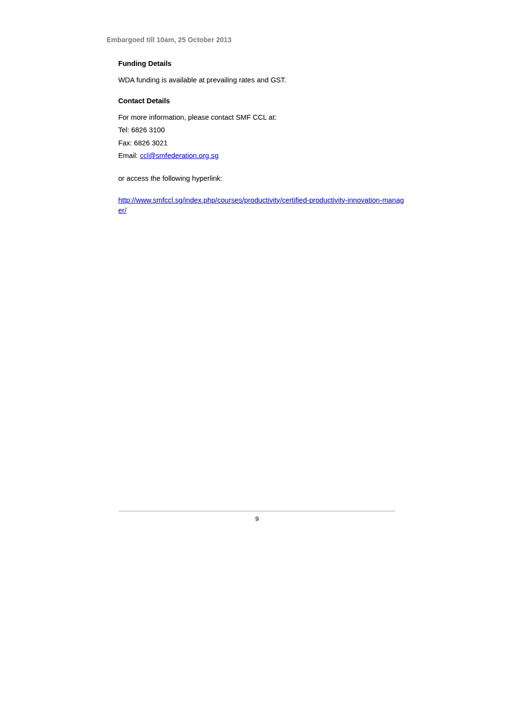Embargoed till 10am, 25 October 2013
Funding Details
WDA funding is available at prevailing rates and GST.
Contact Details
For more information, please contact SMF CCL at:
Tel: 6826 3100
Fax: 6826 3021
Email: ccl@smfederation.org.sg
or access the following hyperlink:
http://www.smfccl.sg/index.php/courses/productivity/certified-productivity-innovation-manager/
9